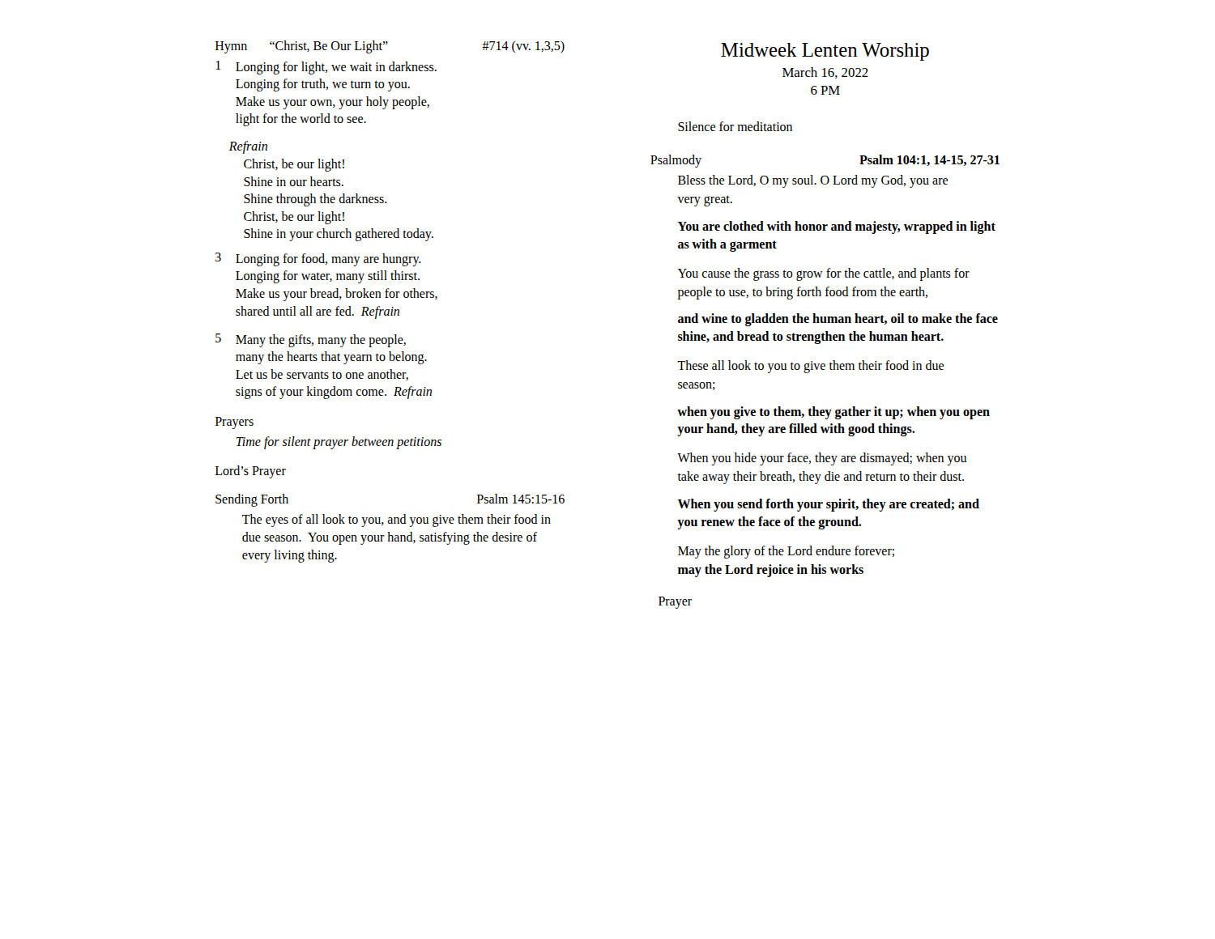Hymn “Christ, Be Our Light” #714 (vv. 1,3,5)
1
Longing for light, we wait in darkness.
Longing for truth, we turn to you.
Make us your own, your holy people,
light for the world to see.
Refrain
Christ, be our light!
Shine in our hearts.
Shine through the darkness.
Christ, be our light!
Shine in your church gathered today.
3
Longing for food, many are hungry.
Longing for water, many still thirst.
Make us your bread, broken for others,
shared until all are fed. Refrain
5
Many the gifts, many the people,
many the hearts that yearn to belong.
Let us be servants to one another,
signs of your kingdom come. Refrain
Prayers
Time for silent prayer between petitions
Lord’s Prayer
Sending Forth Psalm 145:15-16
The eyes of all look to you, and you give them their food in due season. You open your hand, satisfying the desire of every living thing.
Midweek Lenten Worship
March 16, 2022
6 PM
Silence for meditation
Psalmody Psalm 104:1, 14-15, 27-31
Bless the Lord, O my soul. O Lord my God, you are
very great.
You are clothed with honor and majesty, wrapped in light as with a garment
You cause the grass to grow for the cattle, and plants for
people to use, to bring forth food from the earth,
and wine to gladden the human heart, oil to make the face shine, and bread to strengthen the human heart.
These all look to you to give them their food in due
season;
when you give to them, they gather it up; when you open your hand, they are filled with good things.
When you hide your face, they are dismayed; when you
take away their breath, they die and return to their dust.
When you send forth your spirit, they are created; and you renew the face of the ground.
May the glory of the Lord endure forever;
may the Lord rejoice in his works
Prayer